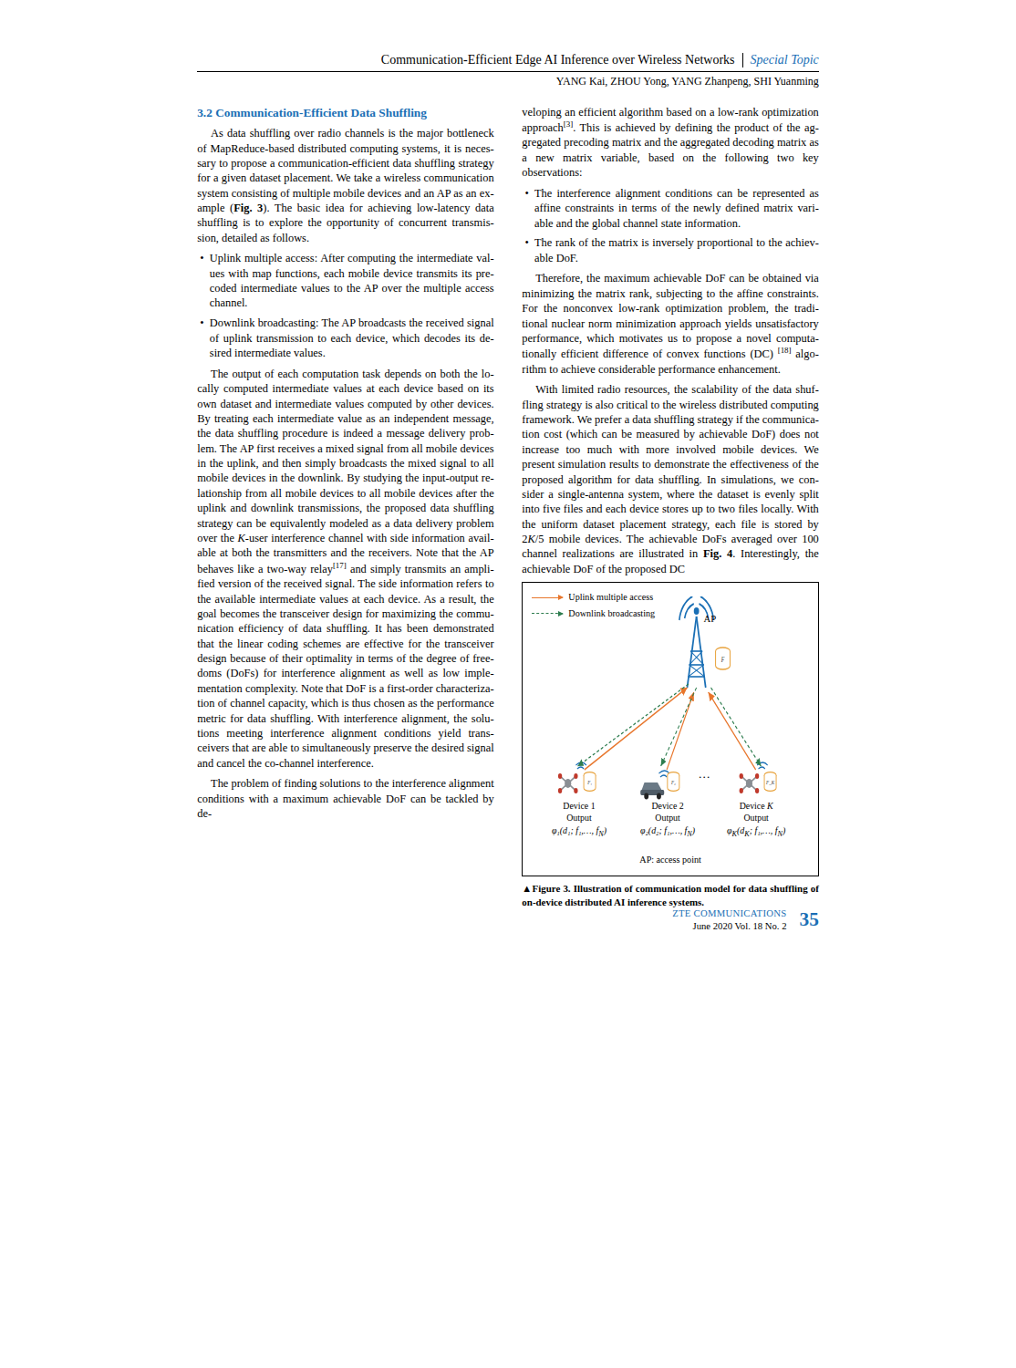Communication-Efficient Edge AI Inference over Wireless Networks Special Topic
YANG Kai, ZHOU Yong, YANG Zhanpeng, SHI Yuanming
3.2 Communication-Efficient Data Shuffling
As data shuffling over radio channels is the major bottleneck of MapReduce-based distributed computing systems, it is necessary to propose a communication-efficient data shuffling strategy for a given dataset placement. We take a wireless communication system consisting of multiple mobile devices and an AP as an example (Fig. 3). The basic idea for achieving low-latency data shuffling is to explore the opportunity of concurrent transmission, detailed as follows.
Uplink multiple access: After computing the intermediate values with map functions, each mobile device transmits its precoded intermediate values to the AP over the multiple access channel.
Downlink broadcasting: The AP broadcasts the received signal of uplink transmission to each device, which decodes its desired intermediate values.
The output of each computation task depends on both the locally computed intermediate values at each device based on its own dataset and intermediate values computed by other devices. By treating each intermediate value as an independent message, the data shuffling procedure is indeed a message delivery problem. The AP first receives a mixed signal from all mobile devices in the uplink, and then simply broadcasts the mixed signal to all mobile devices in the downlink. By studying the input-output relationship from all mobile devices to all mobile devices after the uplink and downlink transmissions, the proposed data shuffling strategy can be equivalently modeled as a data delivery problem over the K-user interference channel with side information available at both the transmitters and the receivers. Note that the AP behaves like a two-way relay[17] and simply transmits an amplified version of the received signal. The side information refers to the available intermediate values at each device. As a result, the goal becomes the transceiver design for maximizing the communication efficiency of data shuffling. It has been demonstrated that the linear coding schemes are effective for the transceiver design because of their optimality in terms of the degree of freedoms (DoFs) for interference alignment as well as low implementation complexity. Note that DoF is a first-order characterization of channel capacity, which is thus chosen as the performance metric for data shuffling. With interference alignment, the solutions meeting interference alignment conditions yield transceivers that are able to simultaneously preserve the desired signal and cancel the co-channel interference.
The problem of finding solutions to the interference alignment conditions with a maximum achievable DoF can be tackled by de-
veloping an efficient algorithm based on a low-rank optimization approach[3]. This is achieved by defining the product of the aggregated precoding matrix and the aggregated decoding matrix as a new matrix variable, based on the following two key observations:
The interference alignment conditions can be represented as affine constraints in terms of the newly defined matrix variable and the global channel state information.
The rank of the matrix is inversely proportional to the achievable DoF.
Therefore, the maximum achievable DoF can be obtained via minimizing the matrix rank, subjecting to the affine constraints. For the nonconvex low-rank optimization problem, the traditional nuclear norm minimization approach yields unsatisfactory performance, which motivates us to propose a novel computationally efficient difference of convex functions (DC) [18] algorithm to achieve considerable performance enhancement.
With limited radio resources, the scalability of the data shuffling strategy is also critical to the wireless distributed computing framework. We prefer a data shuffling strategy if the communication cost (which can be measured by achievable DoF) does not increase too much with more involved mobile devices. We present simulation results to demonstrate the effectiveness of the proposed algorithm for data shuffling. In simulations, we consider a single-antenna system, where the dataset is evenly split into five files and each device stores up to two files locally. With the uniform dataset placement strategy, each file is stored by 2K/5 mobile devices. The achievable DoFs averaged over 100 channel realizations are illustrated in Fig. 4. Interestingly, the achievable DoF of the proposed DC
Uplink multiple access
Downlink broadcasting
F F₁ F₂ F_K
AP
…
Device 1
Output
φ₁(d₁; f₁,…, fN)
Device 2
Output
φ₂(d₂; f₁,…, fN)
Device K
Output
φK(dK; f₁,…, fN)
AP: access point
▲Figure 3. Illustration of communication model for data shuffling of on-device distributed AI inference systems.
ZTE COMMUNICATIONS
June 2020 Vol. 18 No. 2
35